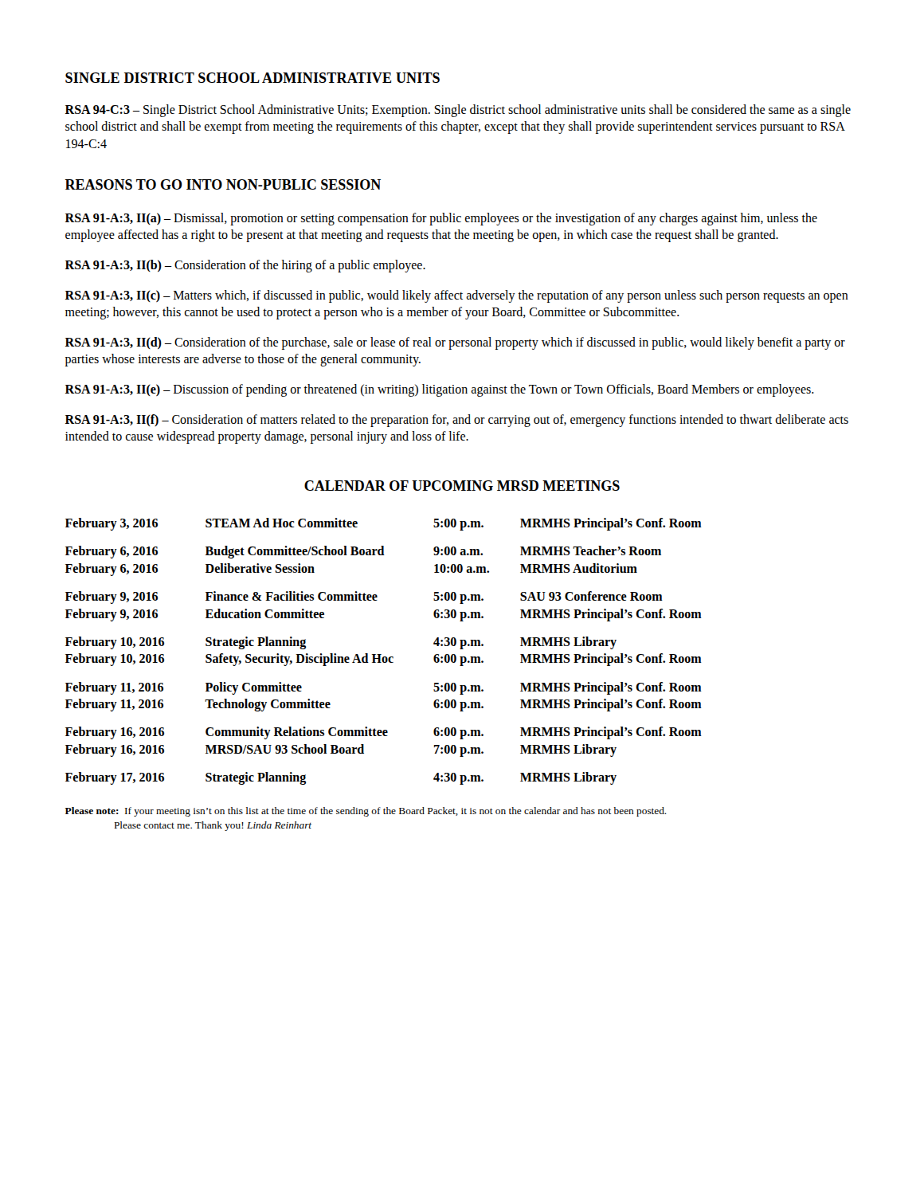SINGLE DISTRICT SCHOOL ADMINISTRATIVE UNITS
RSA 94-C:3 – Single District School Administrative Units; Exemption. Single district school administrative units shall be considered the same as a single school district and shall be exempt from meeting the requirements of this chapter, except that they shall provide superintendent services pursuant to RSA 194-C:4
REASONS TO GO INTO NON-PUBLIC SESSION
RSA 91-A:3, II(a) – Dismissal, promotion or setting compensation for public employees or the investigation of any charges against him, unless the employee affected has a right to be present at that meeting and requests that the meeting be open, in which case the request shall be granted.
RSA 91-A:3, II(b) – Consideration of the hiring of a public employee.
RSA 91-A:3, II(c) – Matters which, if discussed in public, would likely affect adversely the reputation of any person unless such person requests an open meeting; however, this cannot be used to protect a person who is a member of your Board, Committee or Subcommittee.
RSA 91-A:3, II(d) – Consideration of the purchase, sale or lease of real or personal property which if discussed in public, would likely benefit a party or parties whose interests are adverse to those of the general community.
RSA 91-A:3, II(e) – Discussion of pending or threatened (in writing) litigation against the Town or Town Officials, Board Members or employees.
RSA 91-A:3, II(f) – Consideration of matters related to the preparation for, and or carrying out of, emergency functions intended to thwart deliberate acts intended to cause widespread property damage, personal injury and loss of life.
CALENDAR OF UPCOMING MRSD MEETINGS
| February 3, 2016 | STEAM Ad Hoc Committee | 5:00 p.m. | MRMHS Principal’s Conf. Room |
| February 6, 2016 | Budget Committee/School Board | 9:00 a.m. | MRMHS Teacher’s Room |
| February 6, 2016 | Deliberative Session | 10:00 a.m. | MRMHS Auditorium |
| February 9, 2016 | Finance & Facilities Committee | 5:00 p.m. | SAU 93 Conference Room |
| February 9, 2016 | Education Committee | 6:30 p.m. | MRMHS Principal’s Conf. Room |
| February 10, 2016 | Strategic Planning | 4:30 p.m. | MRMHS Library |
| February 10, 2016 | Safety, Security, Discipline Ad Hoc | 6:00 p.m. | MRMHS Principal’s Conf. Room |
| February 11, 2016 | Policy Committee | 5:00 p.m. | MRMHS Principal’s Conf. Room |
| February 11, 2016 | Technology Committee | 6:00 p.m. | MRMHS Principal’s Conf. Room |
| February 16, 2016 | Community Relations Committee | 6:00 p.m. | MRMHS Principal’s Conf. Room |
| February 16, 2016 | MRSD/SAU 93 School Board | 7:00 p.m. | MRMHS Library |
| February 17, 2016 | Strategic Planning | 4:30 p.m. | MRMHS Library |
Please note: If your meeting isn’t on this list at the time of the sending of the Board Packet, it is not on the calendar and has not been posted.
Please contact me. Thank you! Linda Reinhart